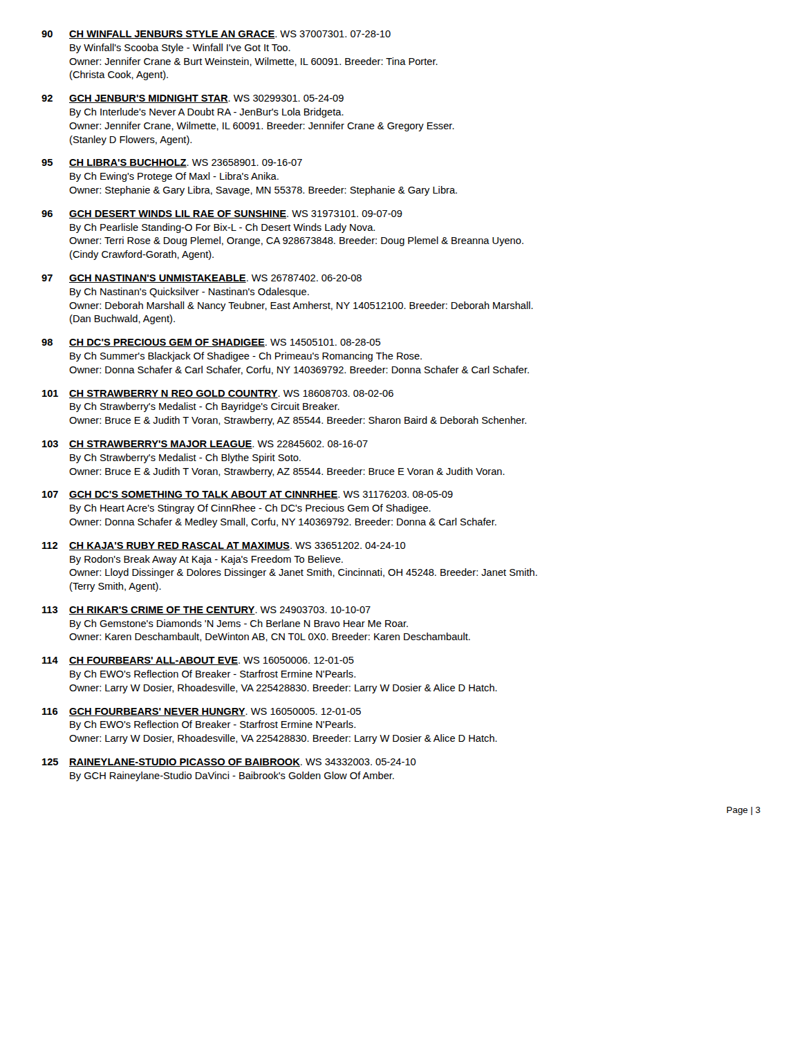90
CH WINFALL JENBURS STYLE AN GRACE. WS 37007301. 07-28-10 By Winfall's Scooba Style - Winfall I've Got It Too. Owner: Jennifer Crane & Burt Weinstein, Wilmette, IL 60091. Breeder: Tina Porter. (Christa Cook, Agent).
92
GCH JENBUR'S MIDNIGHT STAR. WS 30299301. 05-24-09 By Ch Interlude's Never A Doubt RA - JenBur's Lola Bridgeta. Owner: Jennifer Crane, Wilmette, IL 60091. Breeder: Jennifer Crane & Gregory Esser. (Stanley D Flowers, Agent).
95
CH LIBRA'S BUCHHOLZ. WS 23658901. 09-16-07 By Ch Ewing's Protege Of Maxl - Libra's Anika. Owner: Stephanie & Gary Libra, Savage, MN 55378. Breeder: Stephanie & Gary Libra.
96
GCH DESERT WINDS LIL RAE OF SUNSHINE. WS 31973101. 09-07-09 By Ch Pearlisle Standing-O For Bix-L - Ch Desert Winds Lady Nova. Owner: Terri Rose & Doug Plemel, Orange, CA 928673848. Breeder: Doug Plemel & Breanna Uyeno. (Cindy Crawford-Gorath, Agent).
97
GCH NASTINAN'S UNMISTAKEABLE. WS 26787402. 06-20-08 By Ch Nastinan's Quicksilver - Nastinan's Odalesque. Owner: Deborah Marshall & Nancy Teubner, East Amherst, NY 140512100. Breeder: Deborah Marshall. (Dan Buchwald, Agent).
98
CH DC'S PRECIOUS GEM OF SHADIGEE. WS 14505101. 08-28-05 By Ch Summer's Blackjack Of Shadigee - Ch Primeau's Romancing The Rose. Owner: Donna Schafer & Carl Schafer, Corfu, NY 140369792. Breeder: Donna Schafer & Carl Schafer.
101
CH STRAWBERRY N REO GOLD COUNTRY. WS 18608703. 08-02-06 By Ch Strawberry's Medalist - Ch Bayridge's Circuit Breaker. Owner: Bruce E & Judith T Voran, Strawberry, AZ 85544. Breeder: Sharon Baird & Deborah Schenher.
103
CH STRAWBERRY'S MAJOR LEAGUE. WS 22845602. 08-16-07 By Ch Strawberry's Medalist - Ch Blythe Spirit Soto. Owner: Bruce E & Judith T Voran, Strawberry, AZ 85544. Breeder: Bruce E Voran & Judith Voran.
107
GCH DC'S SOMETHING TO TALK ABOUT AT CINNRHEE. WS 31176203. 08-05-09 By Ch Heart Acre's Stingray Of CinnRhee - Ch DC's Precious Gem Of Shadigee. Owner: Donna Schafer & Medley Small, Corfu, NY 140369792. Breeder: Donna & Carl Schafer.
112
CH KAJA'S RUBY RED RASCAL AT MAXIMUS. WS 33651202. 04-24-10 By Rodon's Break Away At Kaja - Kaja's Freedom To Believe. Owner: Lloyd Dissinger & Dolores Dissinger & Janet Smith, Cincinnati, OH 45248. Breeder: Janet Smith. (Terry Smith, Agent).
113
CH RIKAR'S CRIME OF THE CENTURY. WS 24903703. 10-10-07 By Ch Gemstone's Diamonds 'N Jems - Ch Berlane N Bravo Hear Me Roar. Owner: Karen Deschambault, DeWinton AB, CN T0L 0X0. Breeder: Karen Deschambault.
114
CH FOURBEARS' ALL-ABOUT EVE. WS 16050006. 12-01-05 By Ch EWO's Reflection Of Breaker - Starfrost Ermine N'Pearls. Owner: Larry W Dosier, Rhoadesville, VA 225428830. Breeder: Larry W Dosier & Alice D Hatch.
116
GCH FOURBEARS' NEVER HUNGRY. WS 16050005. 12-01-05 By Ch EWO's Reflection Of Breaker - Starfrost Ermine N'Pearls. Owner: Larry W Dosier, Rhoadesville, VA 225428830. Breeder: Larry W Dosier & Alice D Hatch.
125
RAINEYLANE-STUDIO PICASSO OF BAIBROOK. WS 34332003. 05-24-10 By GCH Raineylane-Studio DaVinci - Baibrook's Golden Glow Of Amber.
Page | 3